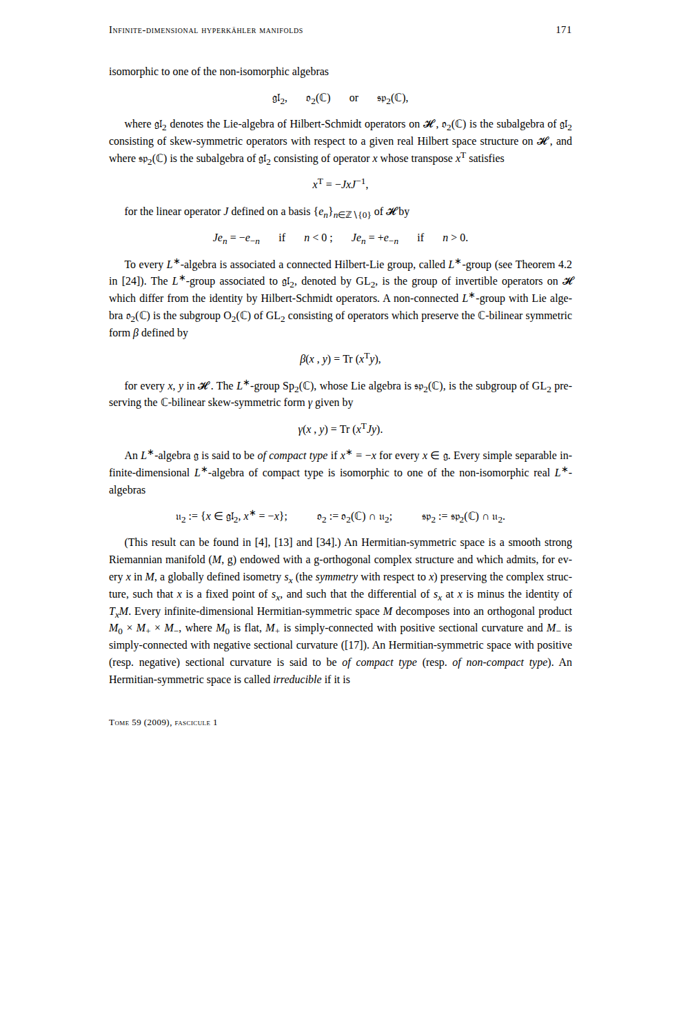Infinite-dimensional hyperkähler manifolds 171
isomorphic to one of the non-isomorphic algebras
𝔤𝔩2, 𝔬2(ℂ) or 𝔰𝔭2(ℂ),
where 𝔤𝔩2 denotes the Lie-algebra of Hilbert-Schmidt operators on 𝓗 , 𝔬2(ℂ) is the subalgebra of 𝔤𝔩2 consisting of skew-symmetric operators with respect to a given real Hilbert space structure on 𝓗 , and where 𝔰𝔭2(ℂ) is the subalgebra of 𝔤𝔩2 consisting of operator x whose transpose xT satisfies
xT = −JxJ−1,
for the linear operator J defined on a basis {en}n∈ℤ∖{0} of 𝓗 by
Jen = −e−n if n < 0 ; Jen = +e−n if n > 0.
To every L∗-algebra is associated a connected Hilbert-Lie group, called L∗-group (see Theorem 4.2 in [24]). The L∗-group associated to 𝔤𝔩2, denoted by GL2, is the group of invertible operators on 𝓗 which differ from the identity by Hilbert-Schmidt operators. A non-connected L∗-group with Lie algebra 𝔬2(ℂ) is the subgroup O2(ℂ) of GL2 consisting of operators which preserve the ℂ-bilinear symmetric form β defined by
β(x , y) = Tr (xTy),
for every x, y in 𝓗 . The L∗-group Sp2(ℂ), whose Lie algebra is 𝔰𝔭2(ℂ), is the subgroup of GL2 preserving the ℂ-bilinear skew-symmetric form γ given by
γ(x , y) = Tr (xTJy).
An L∗-algebra 𝔤 is said to be of compact type if x∗ = −x for every x ∈ 𝔤. Every simple separable infinite-dimensional L∗-algebra of compact type is isomorphic to one of the non-isomorphic real L∗-algebras
𝔲2 := {x ∈ 𝔤𝔩2, x∗ = −x}; 𝔬2 := 𝔬2(ℂ) ∩ 𝔲2; 𝔰𝔭2 := 𝔰𝔭2(ℂ) ∩ 𝔲2.
(This result can be found in [4], [13] and [34].) An Hermitian-symmetric space is a smooth strong Riemannian manifold (M, g) endowed with a g-orthogonal complex structure and which admits, for every x in M, a globally defined isometry sx (the symmetry with respect to x) preserving the complex structure, such that x is a fixed point of sx, and such that the differential of sx at x is minus the identity of TxM. Every infinite-dimensional Hermitian-symmetric space M decomposes into an orthogonal product M0 × M+ × M−, where M0 is flat, M+ is simply-connected with positive sectional curvature and M− is simply-connected with negative sectional curvature ([17]). An Hermitian-symmetric space with positive (resp. negative) sectional curvature is said to be of compact type (resp. of non-compact type). An Hermitian-symmetric space is called irreducible if it is
Tome 59 (2009), fascicule 1